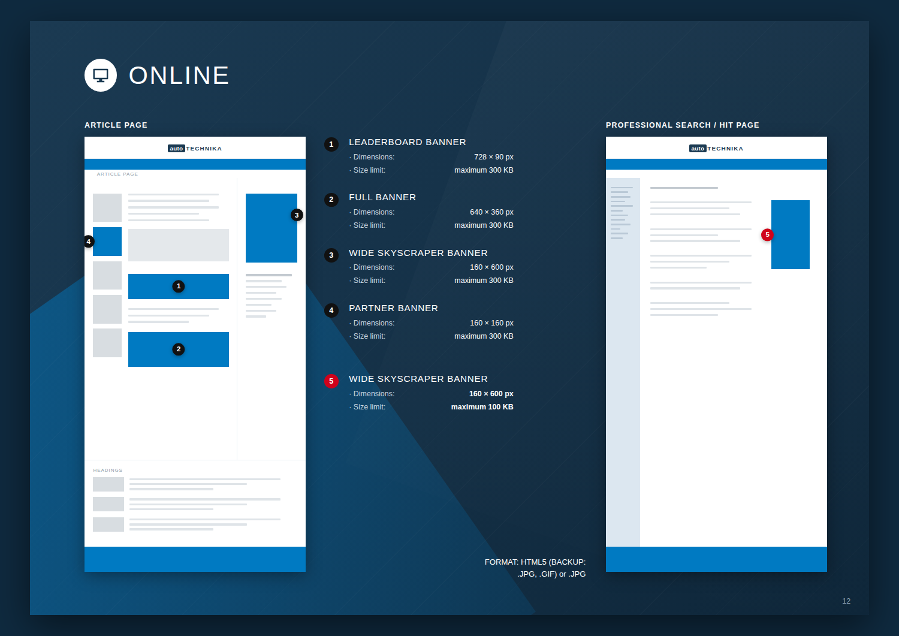ONLINE
Article Page
auto TECHNIKA
ARTICLE PAGE
4
1
2
3
HEADINGS
1
LEADERBOARD BANNER
Dimensions: 728 × 90 px
Size limit: maximum 300 KB
2
FULL BANNER
Dimensions: 640 × 360 px
Size limit: maximum 300 KB
3
WIDE SKYSCRAPER BANNER
Dimensions: 160 × 600 px
Size limit: maximum 300 KB
4
PARTNER BANNER
Dimensions: 160 × 160 px
Size limit: maximum 300 KB
5
WIDE SKYSCRAPER BANNER
Dimensions: 160 × 600 px
Size limit: maximum 100 KB
FORMAT: HTML5 (BACKUP:
.JPG, .GIF) or .JPG
Professional Search / Hit Page
auto TECHNIKA
5
12